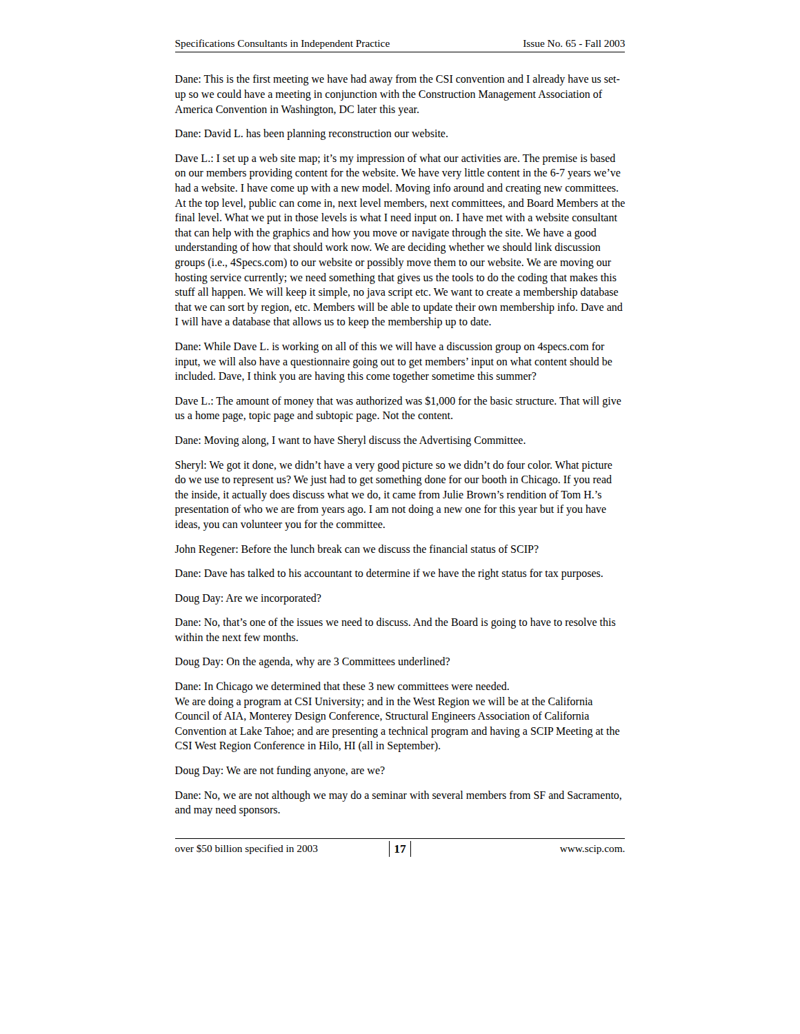Specifications Consultants in Independent Practice
Issue No. 65 - Fall 2003
Dane: This is the first meeting we have had away from the CSI convention and I already have us set-up so we could have a meeting in conjunction with the Construction Management Association of America Convention in Washington, DC later this year.
Dane: David L. has been planning reconstruction our website.
Dave L.: I set up a web site map; it’s my impression of what our activities are. The premise is based on our members providing content for the website. We have very little content in the 6-7 years we’ve had a website. I have come up with a new model. Moving info around and creating new committees. At the top level, public can come in, next level members, next committees, and Board Members at the final level. What we put in those levels is what I need input on. I have met with a website consultant that can help with the graphics and how you move or navigate through the site. We have a good understanding of how that should work now. We are deciding whether we should link discussion groups (i.e., 4Specs.com) to our website or possibly move them to our website. We are moving our hosting service currently; we need something that gives us the tools to do the coding that makes this stuff all happen. We will keep it simple, no java script etc. We want to create a membership database that we can sort by region, etc. Members will be able to update their own membership info. Dave and I will have a database that allows us to keep the membership up to date.
Dane: While Dave L. is working on all of this we will have a discussion group on 4specs.com for input, we will also have a questionnaire going out to get members’ input on what content should be included. Dave, I think you are having this come together sometime this summer?
Dave L.: The amount of money that was authorized was $1,000 for the basic structure. That will give us a home page, topic page and subtopic page. Not the content.
Dane: Moving along, I want to have Sheryl discuss the Advertising Committee.
Sheryl: We got it done, we didn’t have a very good picture so we didn’t do four color. What picture do we use to represent us? We just had to get something done for our booth in Chicago. If you read the inside, it actually does discuss what we do, it came from Julie Brown’s rendition of Tom H.’s presentation of who we are from years ago. I am not doing a new one for this year but if you have ideas, you can volunteer you for the committee.
John Regener: Before the lunch break can we discuss the financial status of SCIP?
Dane: Dave has talked to his accountant to determine if we have the right status for tax purposes.
Doug Day: Are we incorporated?
Dane: No, that’s one of the issues we need to discuss. And the Board is going to have to resolve this within the next few months.
Doug Day: On the agenda, why are 3 Committees underlined?
Dane: In Chicago we determined that these 3 new committees were needed.
We are doing a program at CSI University; and in the West Region we will be at the California Council of AIA, Monterey Design Conference, Structural Engineers Association of California Convention at Lake Tahoe; and are presenting a technical program and having a SCIP Meeting at the CSI West Region Conference in Hilo, HI (all in September).
Doug Day: We are not funding anyone, are we?
Dane: No, we are not although we may do a seminar with several members from SF and Sacramento, and may need sponsors.
over $50 billion specified in 2003
17
www.scip.com.